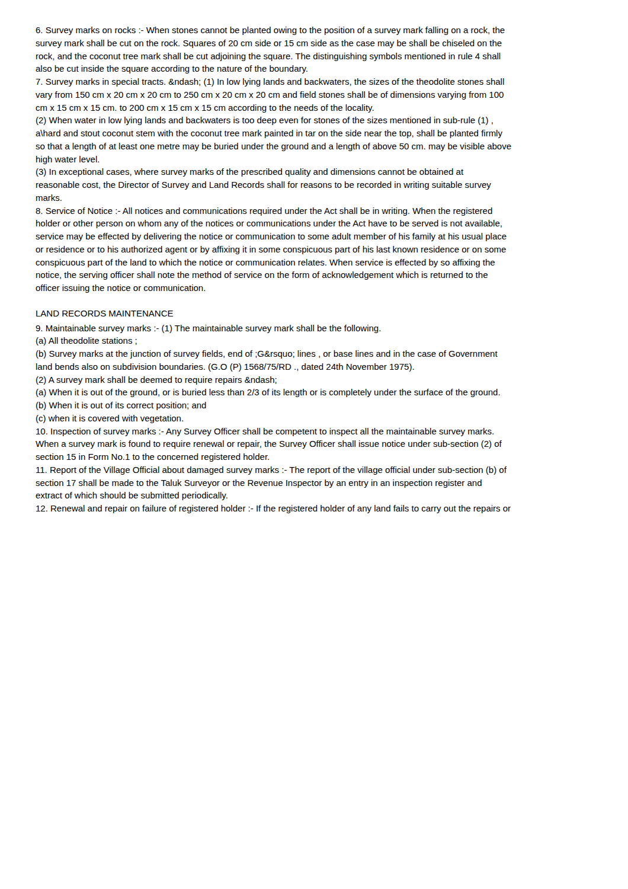6. Survey marks on rocks :- When stones cannot be planted owing to the position of a survey mark falling on a rock, the
survey mark shall be cut on the rock. Squares of 20 cm side or 15 cm side as the case may be shall be chiseled on the
rock, and the coconut tree mark shall be cut adjoining the square. The distinguishing symbols mentioned in rule 4 shall
also be cut inside the square according to the nature of the boundary.
7. Survey marks in special tracts. &ndash; (1) In low lying lands and backwaters, the sizes of the theodolite stones shall
vary from 150 cm x 20 cm x 20 cm to 250 cm x 20 cm x 20 cm and field stones shall be of dimensions varying from 100
cm x 15 cm x 15 cm. to 200 cm x 15 cm x 15 cm according to the needs of the locality.
(2) When water in low lying lands and backwaters is too deep even for stones of the sizes mentioned in sub-rule (1) ,
a\hard and stout coconut stem with the coconut tree mark painted in tar on the side near the top, shall be planted firmly
so that a length of at least one metre may be buried under the ground and a length of above 50 cm. may be visible above
high water level.
(3) In exceptional cases, where survey marks of the prescribed quality and dimensions cannot be obtained at
reasonable cost, the Director of Survey and Land Records shall for reasons to be recorded in writing suitable survey
marks.
8. Service of Notice :- All notices and communications required under the Act shall be in writing. When the registered
holder or other person on whom any of the notices or communications under the Act have to be served is not available,
service may be effected by delivering the notice or communication to some adult member of his family at his usual place
or residence or to his authorized agent or by affixing it in some conspicuous part of his last known residence or on some
conspicuous part of the land to which the notice or communication relates. When service is effected by so affixing the
notice, the serving officer shall note the method of service on the form of acknowledgement which is returned to the
officer issuing the notice or communication.
LAND RECORDS MAINTENANCE
9. Maintainable survey marks :- (1) The maintainable survey mark shall be the following.
(a) All theodolite stations ;
(b) Survey marks at the junction of survey fields, end of ;G&rsquo; lines , or base lines and in the case of Government
land bends also on subdivision boundaries. (G.O (P) 1568/75/RD ., dated 24th November 1975).
(2) A survey mark shall be deemed to require repairs &ndash;
(a) When it is out of the ground, or is buried less than 2/3 of its length or is completely under the surface of the ground.
(b) When it is out of its correct position; and
(c) when it is covered with vegetation.
10. Inspection of survey marks :- Any Survey Officer shall be competent to inspect all the maintainable survey marks.
When a survey mark is found to require renewal or repair, the Survey Officer shall issue notice under sub-section (2) of
section 15 in Form No.1 to the concerned registered holder.
11. Report of the Village Official about damaged survey marks :- The report of the village official under sub-section (b) of
section 17 shall be made to the Taluk Surveyor or the Revenue Inspector by an entry in an inspection register and
extract of which should be submitted periodically.
12. Renewal and repair on failure of registered holder :- If the registered holder of any land fails to carry out the repairs or